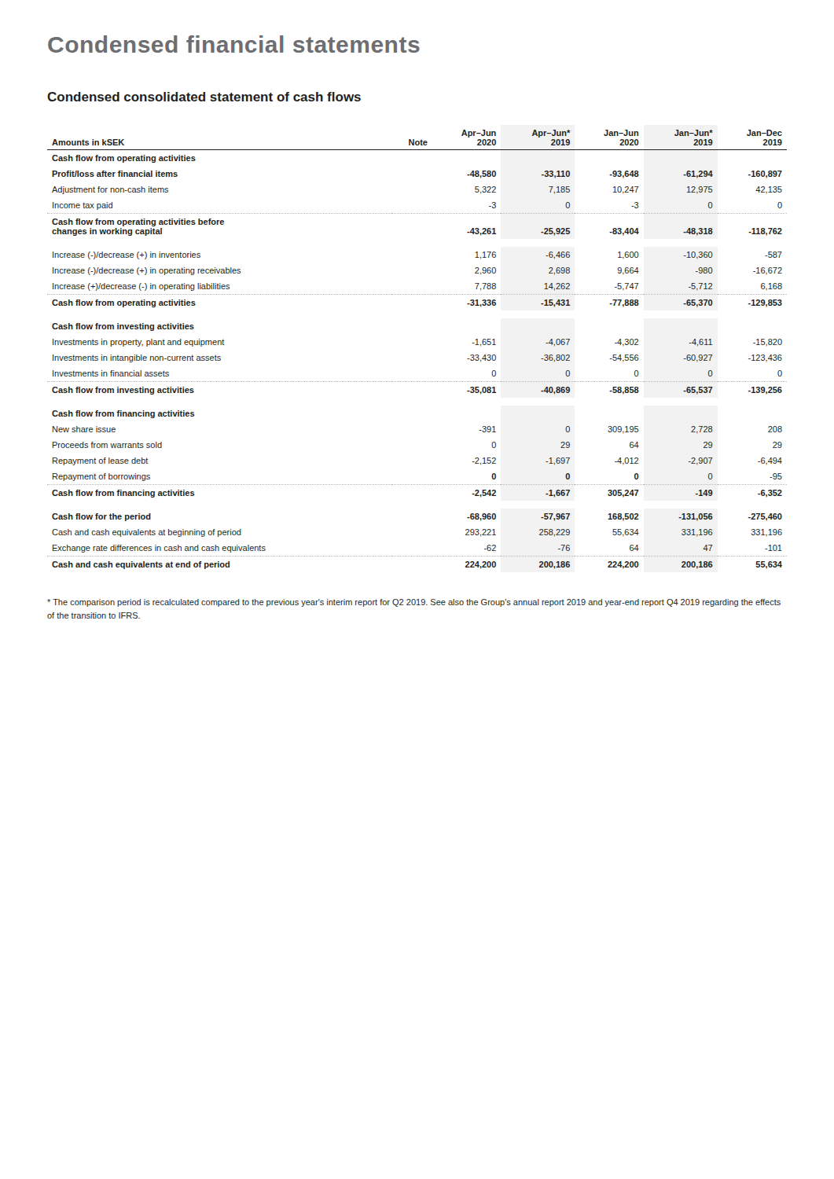Condensed financial statements
Condensed consolidated statement of cash flows
| Amounts in kSEK | Note | Apr–Jun 2020 | Apr–Jun* 2019 | Jan–Jun 2020 | Jan–Jun* 2019 | Jan–Dec 2019 |
| --- | --- | --- | --- | --- | --- | --- |
| Cash flow from operating activities | | | | | | |
| Profit/loss after financial items | | -48,580 | -33,110 | -93,648 | -61,294 | -160,897 |
| Adjustment for non-cash items | | 5,322 | 7,185 | 10,247 | 12,975 | 42,135 |
| Income tax paid | | -3 | 0 | -3 | 0 | 0 |
| Cash flow from operating activities before changes in working capital | | -43,261 | -25,925 | -83,404 | -48,318 | -118,762 |
| Increase (-)/decrease (+) in inventories | | 1,176 | -6,466 | 1,600 | -10,360 | -587 |
| Increase (-)/decrease (+) in operating receivables | | 2,960 | 2,698 | 9,664 | -980 | -16,672 |
| Increase (+)/decrease (-) in operating liabilities | | 7,788 | 14,262 | -5,747 | -5,712 | 6,168 |
| Cash flow from operating activities | | -31,336 | -15,431 | -77,888 | -65,370 | -129,853 |
| Cash flow from investing activities | | | | | | |
| Investments in property, plant and equipment | | -1,651 | -4,067 | -4,302 | -4,611 | -15,820 |
| Investments in intangible non-current assets | | -33,430 | -36,802 | -54,556 | -60,927 | -123,436 |
| Investments in financial assets | | 0 | 0 | 0 | 0 | 0 |
| Cash flow from investing activities | | -35,081 | -40,869 | -58,858 | -65,537 | -139,256 |
| Cash flow from financing activities | | | | | | |
| New share issue | | -391 | 0 | 309,195 | 2,728 | 208 |
| Proceeds from warrants sold | | 0 | 29 | 64 | 29 | 29 |
| Repayment of lease debt | | -2,152 | -1,697 | -4,012 | -2,907 | -6,494 |
| Repayment of borrowings | | 0 | 0 | 0 | 0 | -95 |
| Cash flow from financing activities | | -2,542 | -1,667 | 305,247 | -149 | -6,352 |
| Cash flow for the period | | -68,960 | -57,967 | 168,502 | -131,056 | -275,460 |
| Cash and cash equivalents at beginning of period | | 293,221 | 258,229 | 55,634 | 331,196 | 331,196 |
| Exchange rate differences in cash and cash equivalents | | -62 | -76 | 64 | 47 | -101 |
| Cash and cash equivalents at end of period | | 224,200 | 200,186 | 224,200 | 200,186 | 55,634 |
* The comparison period is recalculated compared to the previous year's interim report for Q2 2019. See also the Group's annual report 2019 and year-end report Q4 2019 regarding the effects of the transition to IFRS.